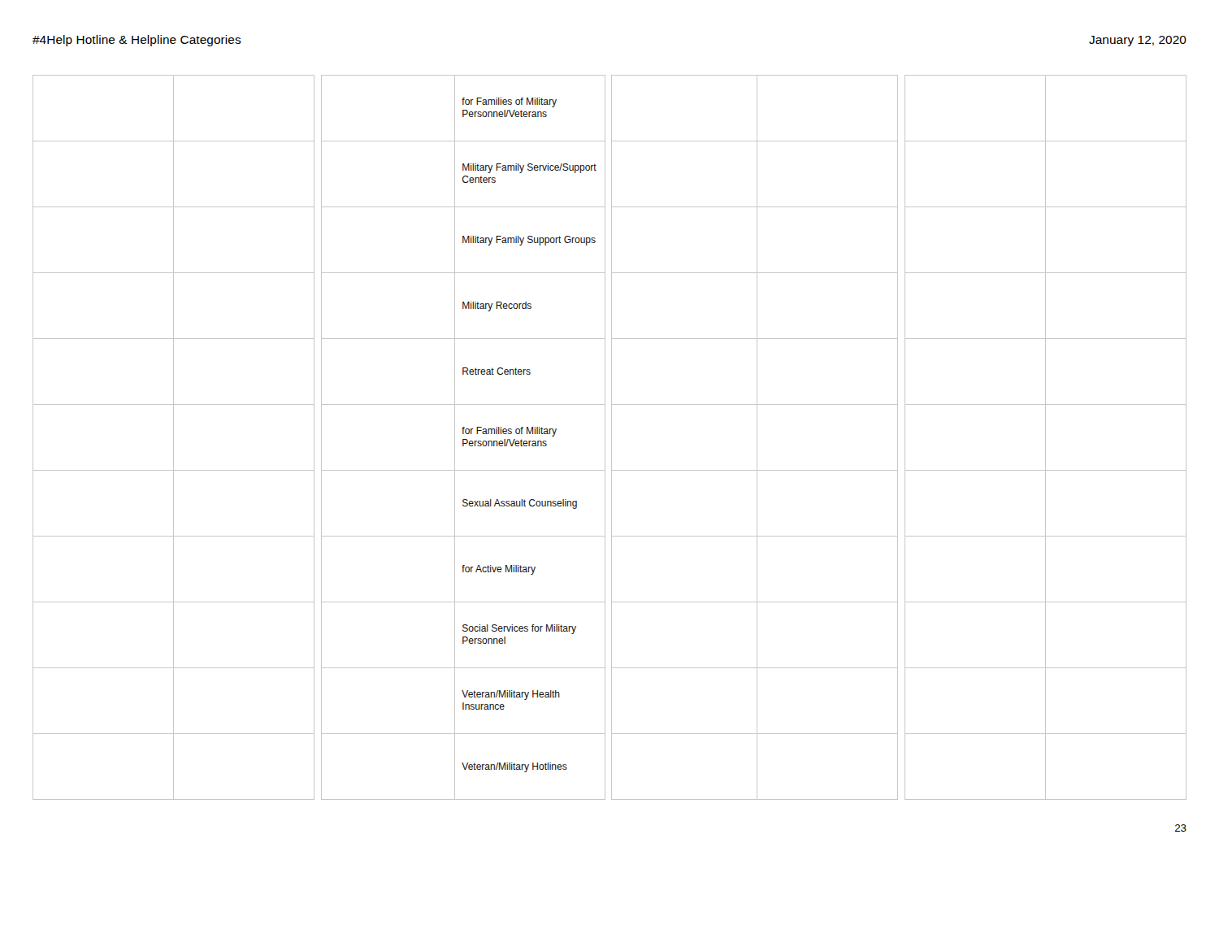#4Help Hotline & Helpline Categories
January 12, 2020
| | | | | for Families of Military Personnel/Veterans | | | | | | |
| | | | | Military Family Service/Support Centers | | | | | | |
| | | | | Military Family Support Groups | | | | | | |
| | | | | Military Records | | | | | | |
| | | | | Retreat Centers | | | | | | |
| | | | | for Families of Military Personnel/Veterans | | | | | | |
| | | | | Sexual Assault Counseling | | | | | | |
| | | | | for Active Military | | | | | | |
| | | | | Social Services for Military Personnel | | | | | | |
| | | | | Veteran/Military Health Insurance | | | | | | |
| | | | | Veteran/Military Hotlines | | | | | | |
23